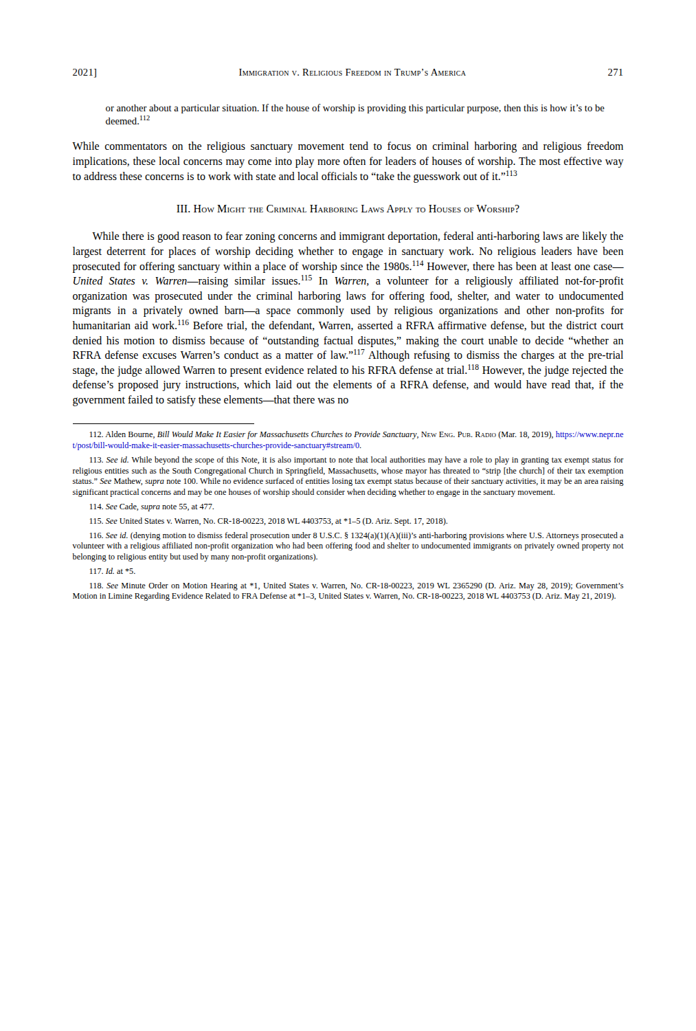2021] Immigration v. Religious Freedom in Trump’s America 271
or another about a particular situation. If the house of worship is providing this particular purpose, then this is how it’s to be deemed.112
While commentators on the religious sanctuary movement tend to focus on criminal harboring and religious freedom implications, these local concerns may come into play more often for leaders of houses of worship. The most effective way to address these concerns is to work with state and local officials to “take the guesswork out of it.”113
III. How Might the Criminal Harboring Laws Apply to Houses of Worship?
While there is good reason to fear zoning concerns and immigrant deportation, federal anti-harboring laws are likely the largest deterrent for places of worship deciding whether to engage in sanctuary work. No religious leaders have been prosecuted for offering sanctuary within a place of worship since the 1980s.114 However, there has been at least one case—United States v. Warren—raising similar issues.115 In Warren, a volunteer for a religiously affiliated not-for-profit organization was prosecuted under the criminal harboring laws for offering food, shelter, and water to undocumented migrants in a privately owned barn—a space commonly used by religious organizations and other non-profits for humanitarian aid work.116 Before trial, the defendant, Warren, asserted a RFRA affirmative defense, but the district court denied his motion to dismiss because of “outstanding factual disputes,” making the court unable to decide “whether an RFRA defense excuses Warren’s conduct as a matter of law.”117 Although refusing to dismiss the charges at the pre-trial stage, the judge allowed Warren to present evidence related to his RFRA defense at trial.118 However, the judge rejected the defense’s proposed jury instructions, which laid out the elements of a RFRA defense, and would have read that, if the government failed to satisfy these elements—that there was no
112. Alden Bourne, Bill Would Make It Easier for Massachusetts Churches to Provide Sanctuary, New Eng. Pub. Radio (Mar. 18, 2019), https://www.nepr.net/post/bill-would-make-it-easier-massachusetts-churches-provide-sanctuary#stream/0.
113. See id. While beyond the scope of this Note, it is also important to note that local authorities may have a role to play in granting tax exempt status for religious entities such as the South Congregational Church in Springfield, Massachusetts, whose mayor has threated to “strip [the church] of their tax exemption status.” See Mathew, supra note 100. While no evidence surfaced of entities losing tax exempt status because of their sanctuary activities, it may be an area raising significant practical concerns and may be one houses of worship should consider when deciding whether to engage in the sanctuary movement.
114. See Cade, supra note 55, at 477.
115. See United States v. Warren, No. CR-18-00223, 2018 WL 4403753, at *1–5 (D. Ariz. Sept. 17, 2018).
116. See id. (denying motion to dismiss federal prosecution under 8 U.S.C. § 1324(a)(1)(A)(iii)’s anti-harboring provisions where U.S. Attorneys prosecuted a volunteer with a religious affiliated non-profit organization who had been offering food and shelter to undocumented immigrants on privately owned property not belonging to religious entity but used by many non-profit organizations).
117. Id. at *5.
118. See Minute Order on Motion Hearing at *1, United States v. Warren, No. CR-18-00223, 2019 WL 2365290 (D. Ariz. May 28, 2019); Government’s Motion in Limine Regarding Evidence Related to FRA Defense at *1–3, United States v. Warren, No. CR-18-00223, 2018 WL 4403753 (D. Ariz. May 21, 2019).